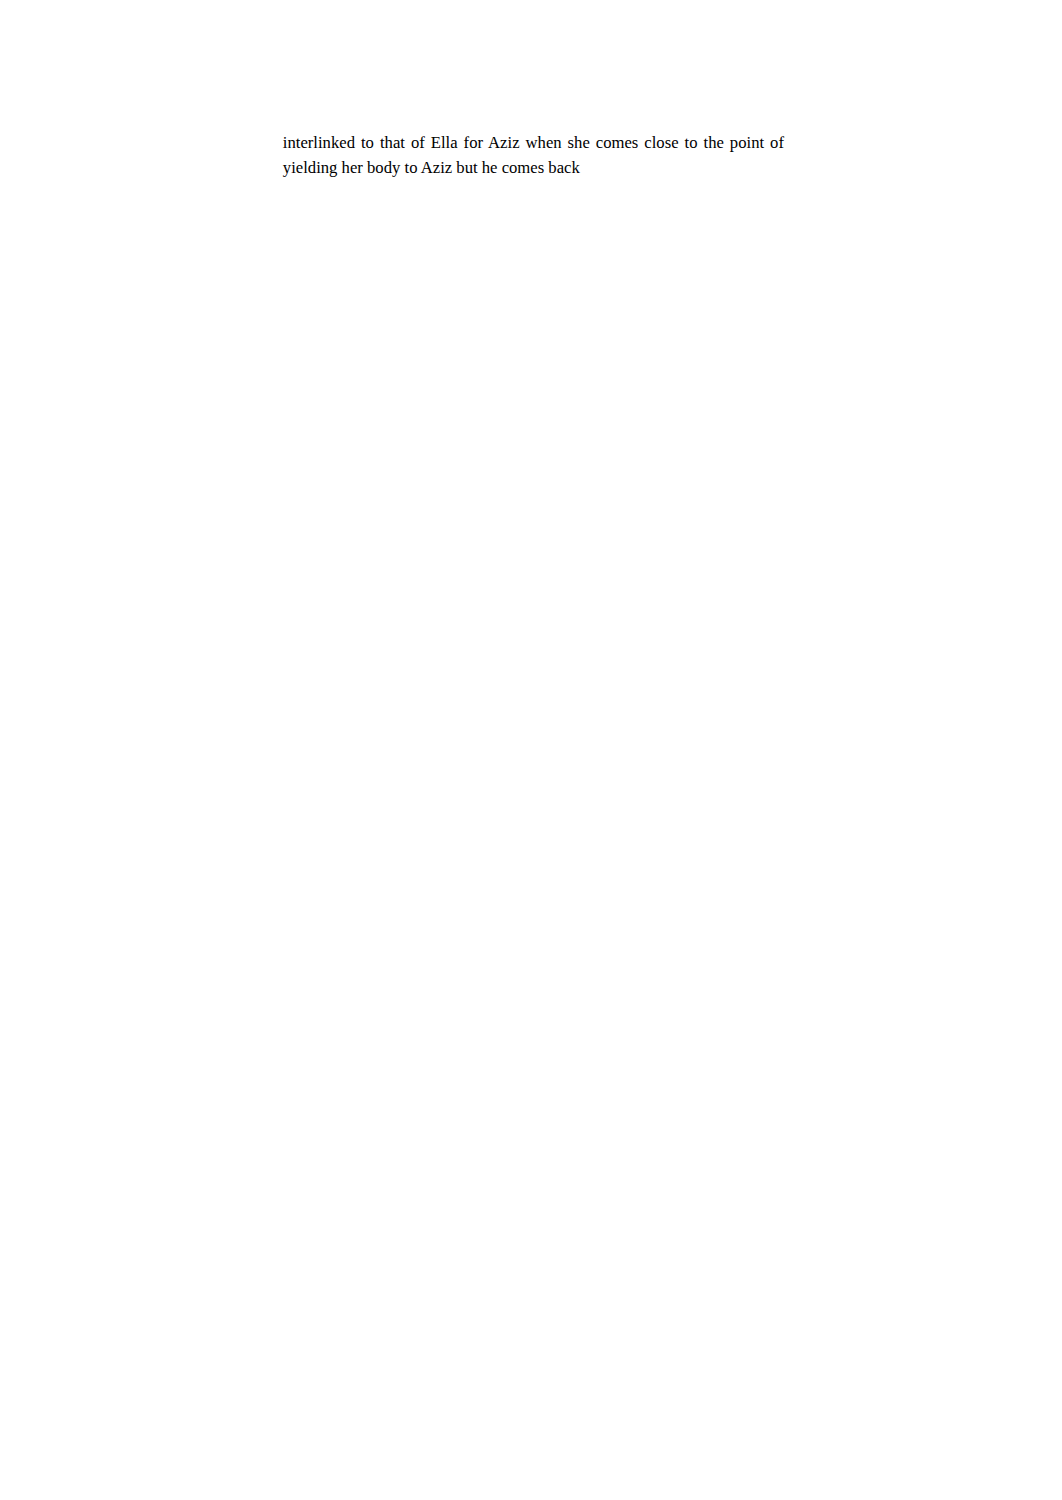interlinked to that of Ella for Aziz when she comes close to the point of yielding her body to Aziz but he comes back